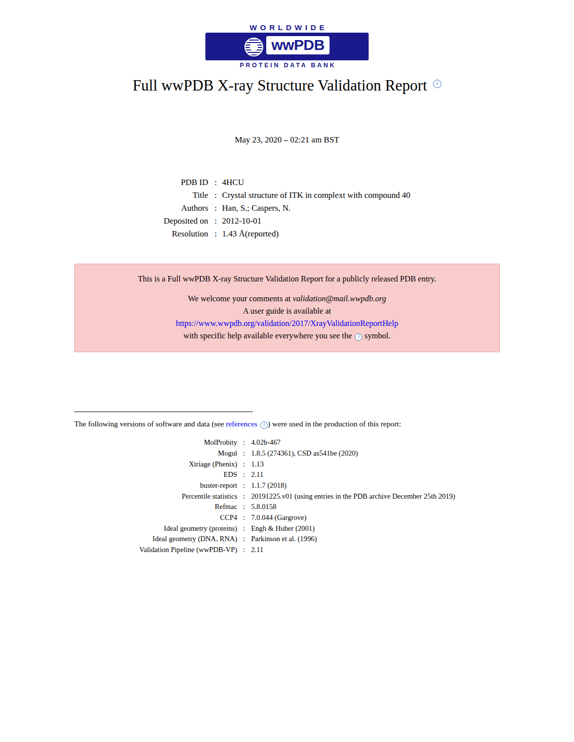WORLDWIDE
wwPDB
PROTEIN DATA BANK
Full wwPDB X-ray Structure Validation Report i
May 23, 2020 – 02:21 am BST
| PDB ID | : | 4HCU |
| Title | : | Crystal structure of ITK in complext with compound 40 |
| Authors | : | Han, S.; Caspers, N. |
| Deposited on | : | 2012-10-01 |
| Resolution | : | 1.43 Å(reported) |
This is a Full wwPDB X-ray Structure Validation Report for a publicly released PDB entry.
We welcome your comments at validation@mail.wwpdb.org
A user guide is available at
https://www.wwpdb.org/validation/2017/XrayValidationReportHelp
with specific help available everywhere you see the i symbol.
The following versions of software and data (see references i) were used in the production of this report:
| MolProbity | : | 4.02b-467 |
| Mogul | : | 1.8.5 (274361), CSD as541be (2020) |
| Xtriage (Phenix) | : | 1.13 |
| EDS | : | 2.11 |
| buster-report | : | 1.1.7 (2018) |
| Percentile statistics | : | 20191225.v01 (using entries in the PDB archive December 25th 2019) |
| Refmac | : | 5.8.0158 |
| CCP4 | : | 7.0.044 (Gargrove) |
| Ideal geometry (proteins) | : | Engh & Huber (2001) |
| Ideal geometry (DNA, RNA) | : | Parkinson et al. (1996) |
| Validation Pipeline (wwPDB-VP) | : | 2.11 |